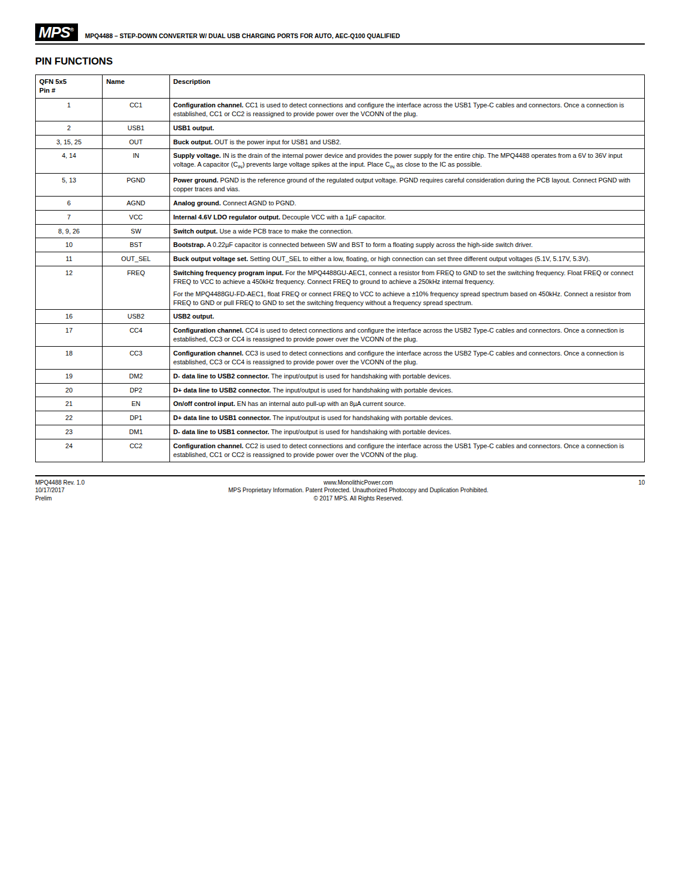MPS®
MPQ4488 – STEP-DOWN CONVERTER W/ DUAL USB CHARGING PORTS FOR AUTO, AEC-Q100 QUALIFIED
PIN FUNCTIONS
| QFN 5x5 Pin # | Name | Description |
| --- | --- | --- |
| 1 | CC1 | Configuration channel. CC1 is used to detect connections and configure the interface across the USB1 Type-C cables and connectors. Once a connection is established, CC1 or CC2 is reassigned to provide power over the VCONN of the plug. |
| 2 | USB1 | USB1 output. |
| 3, 15, 25 | OUT | Buck output. OUT is the power input for USB1 and USB2. |
| 4, 14 | IN | Supply voltage. IN is the drain of the internal power device and provides the power supply for the entire chip. The MPQ4488 operates from a 6V to 36V input voltage. A capacitor (C IN ) prevents large voltage spikes at the input. Place C IN as close to the IC as possible. |
| 5, 13 | PGND | Power ground. PGND is the reference ground of the regulated output voltage. PGND requires careful consideration during the PCB layout. Connect PGND with copper traces and vias. |
| 6 | AGND | Analog ground. Connect AGND to PGND. |
| 7 | VCC | Internal 4.6V LDO regulator output. Decouple VCC with a 1µF capacitor. |
| 8, 9, 26 | SW | Switch output. Use a wide PCB trace to make the connection. |
| 10 | BST | Bootstrap. A 0.22µF capacitor is connected between SW and BST to form a floating supply across the high-side switch driver. |
| 11 | OUT_SEL | Buck output voltage set. Setting OUT_SEL to either a low, floating, or high connection can set three different output voltages (5.1V, 5.17V, 5.3V). |
| 12 | FREQ | Switching frequency program input. For the MPQ4488GU-AEC1, connect a resistor from FREQ to GND to set the switching frequency. Float FREQ or connect FREQ to VCC to achieve a 450kHz frequency. Connect FREQ to ground to achieve a 250kHz internal frequency. For the MPQ4488GU-FD-AEC1, float FREQ or connect FREQ to VCC to achieve a ±10% frequency spread spectrum based on 450kHz. Connect a resistor from FREQ to GND or pull FREQ to GND to set the switching frequency without a frequency spread spectrum. |
| 16 | USB2 | USB2 output. |
| 17 | CC4 | Configuration channel. CC4 is used to detect connections and configure the interface across the USB2 Type-C cables and connectors. Once a connection is established, CC3 or CC4 is reassigned to provide power over the VCONN of the plug. |
| 18 | CC3 | Configuration channel. CC3 is used to detect connections and configure the interface across the USB2 Type-C cables and connectors. Once a connection is established, CC3 or CC4 is reassigned to provide power over the VCONN of the plug. |
| 19 | DM2 | D- data line to USB2 connector. The input/output is used for handshaking with portable devices. |
| 20 | DP2 | D+ data line to USB2 connector. The input/output is used for handshaking with portable devices. |
| 21 | EN | On/off control input. EN has an internal auto pull-up with an 8µA current source. |
| 22 | DP1 | D+ data line to USB1 connector. The input/output is used for handshaking with portable devices. |
| 23 | DM1 | D- data line to USB1 connector. The input/output is used for handshaking with portable devices. |
| 24 | CC2 | Configuration channel. CC2 is used to detect connections and configure the interface across the USB1 Type-C cables and connectors. Once a connection is established, CC1 or CC2 is reassigned to provide power over the VCONN of the plug. |
| MPQ4488 Rev. 1.0 | www.MonolithicPower.com | 10 |
| 10/17/2017 | MPS Proprietary Information. Patent Protected. Unauthorized Photocopy and Duplication Prohibited. | |
| Prelim | © 2017 MPS. All Rights Reserved. | |